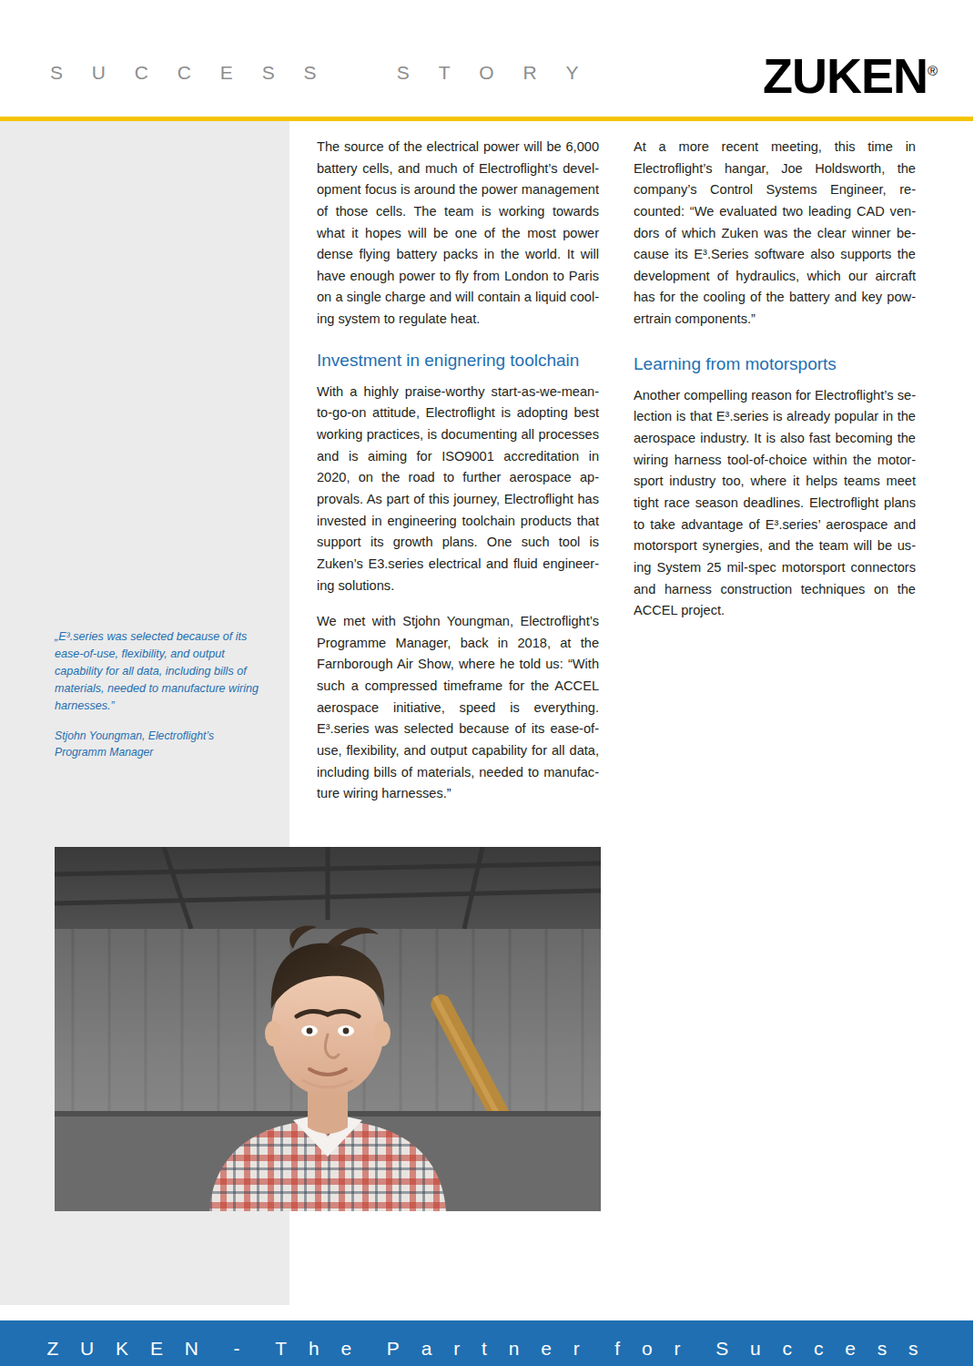S U C C E S S S T O R Y
ZUKEN®
The source of the electrical power will be 6,000 battery cells, and much of Electroflight’s development focus is around the power management of those cells. The team is working towards what it hopes will be one of the most power dense flying battery packs in the world. It will have enough power to fly from London to Paris on a single charge and will contain a liquid cooling system to regulate heat.
Investment in enignering toolchain
With a highly praise-worthy start-as-we-mean-to-go-on attitude, Electroflight is adopting best working practices, is documenting all processes and is aiming for ISO9001 accreditation in 2020, on the road to further aerospace approvals. As part of this journey, Electroflight has invested in engineering toolchain products that support its growth plans. One such tool is Zuken’s E3.series electrical and fluid engineering solutions.
We met with Stjohn Youngman, Electroflight’s Programme Manager, back in 2018, at the Farnborough Air Show, where he told us: “With such a compressed timeframe for the ACCEL aerospace initiative, speed is everything. E³.series was selected because of its ease-of-use, flexibility, and output capability for all data, including bills of materials, needed to manufacture wiring harnesses.”
At a more recent meeting, this time in Electroflight’s hangar, Joe Holdsworth, the company’s Control Systems Engineer, recounted: “We evaluated two leading CAD vendors of which Zuken was the clear winner because its E³.Series software also supports the development of hydraulics, which our aircraft has for the cooling of the battery and key powertrain components.”
Learning from motorsports
Another compelling reason for Electroflight’s selection is that E³.series is already popular in the aerospace industry. It is also fast becoming the wiring harness tool-of-choice within the motorsport industry too, where it helps teams meet tight race season deadlines. Electroflight plans to take advantage of E³.series’ aerospace and motorsport synergies, and the team will be using System 25 mil-spec motorsport connectors and harness construction techniques on the ACCEL project.
„E³.series was selected because of its ease-of-use, flexibility, and output capability for all data, including bills of materials, needed to manufacture wiring harnesses.”
Stjohn Youngman, Electroflight’s
Programm Manager
Z U K E N - T h e P a r t n e r f o r S u c c e s s